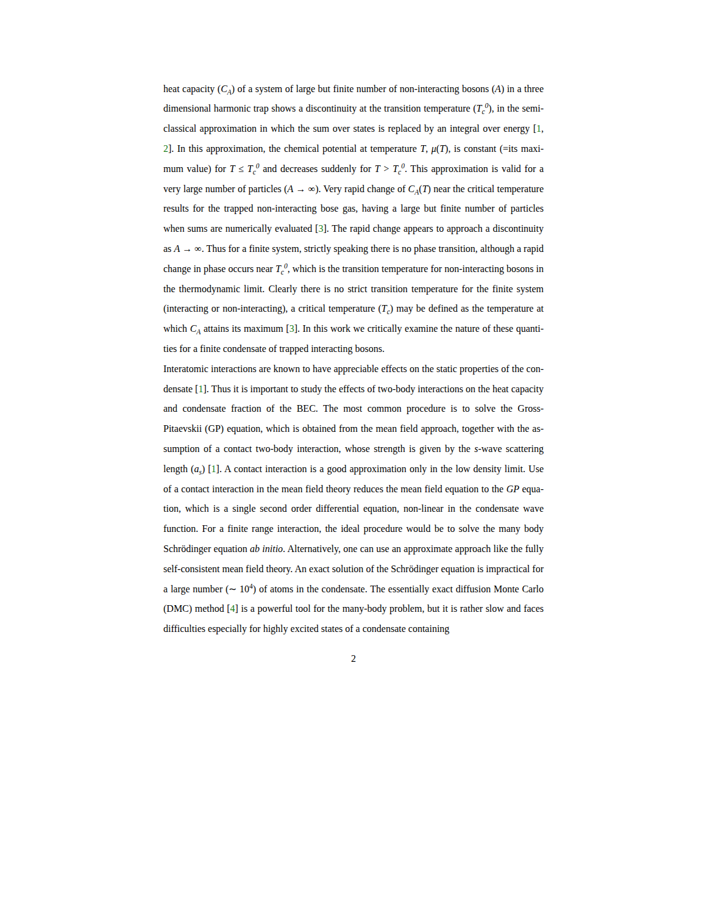heat capacity (CA) of a system of large but finite number of non-interacting bosons (A) in a three dimensional harmonic trap shows a discontinuity at the transition temperature (Tc0), in the semi-classical approximation in which the sum over states is replaced by an integral over energy [1, 2]. In this approximation, the chemical potential at temperature T, μ(T), is constant (=its maximum value) for T ≤ Tc0 and decreases suddenly for T > Tc0. This approximation is valid for a very large number of particles (A → ∞). Very rapid change of CA(T) near the critical temperature results for the trapped non-interacting bose gas, having a large but finite number of particles when sums are numerically evaluated [3]. The rapid change appears to approach a discontinuity as A → ∞. Thus for a finite system, strictly speaking there is no phase transition, although a rapid change in phase occurs near Tc0, which is the transition temperature for non-interacting bosons in the thermodynamic limit. Clearly there is no strict transition temperature for the finite system (interacting or non-interacting), a critical temperature (Tc) may be defined as the temperature at which CA attains its maximum [3]. In this work we critically examine the nature of these quantities for a finite condensate of trapped interacting bosons.
Interatomic interactions are known to have appreciable effects on the static properties of the condensate [1]. Thus it is important to study the effects of two-body interactions on the heat capacity and condensate fraction of the BEC. The most common procedure is to solve the Gross-Pitaevskii (GP) equation, which is obtained from the mean field approach, together with the assumption of a contact two-body interaction, whose strength is given by the s-wave scattering length (as) [1]. A contact interaction is a good approximation only in the low density limit. Use of a contact interaction in the mean field theory reduces the mean field equation to the GP equation, which is a single second order differential equation, non-linear in the condensate wave function. For a finite range interaction, the ideal procedure would be to solve the many body Schrödinger equation ab initio. Alternatively, one can use an approximate approach like the fully self-consistent mean field theory. An exact solution of the Schrödinger equation is impractical for a large number (∼ 104) of atoms in the condensate. The essentially exact diffusion Monte Carlo (DMC) method [4] is a powerful tool for the many-body problem, but it is rather slow and faces difficulties especially for highly excited states of a condensate containing
2